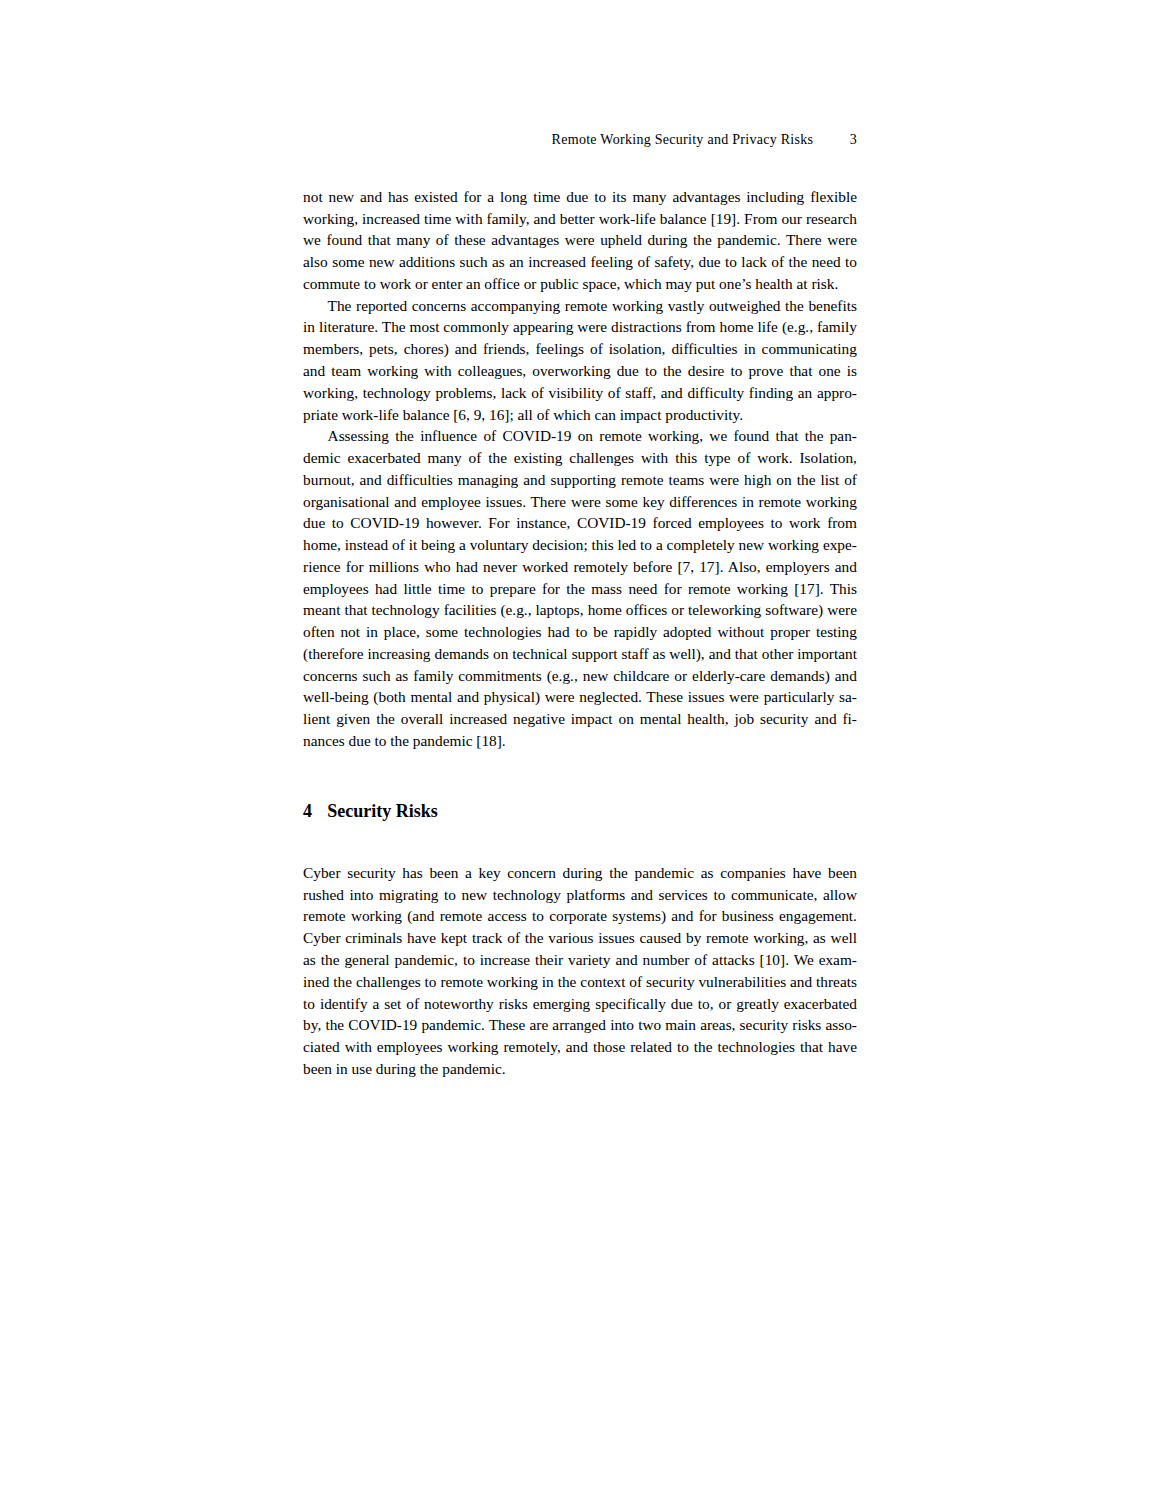Remote Working Security and Privacy Risks 3
not new and has existed for a long time due to its many advantages including flexible working, increased time with family, and better work-life balance [19]. From our research we found that many of these advantages were upheld during the pandemic. There were also some new additions such as an increased feeling of safety, due to lack of the need to commute to work or enter an office or public space, which may put one’s health at risk.
The reported concerns accompanying remote working vastly outweighed the benefits in literature. The most commonly appearing were distractions from home life (e.g., family members, pets, chores) and friends, feelings of isolation, difficulties in communicating and team working with colleagues, overworking due to the desire to prove that one is working, technology problems, lack of visibility of staff, and difficulty finding an appropriate work-life balance [6, 9, 16]; all of which can impact productivity.
Assessing the influence of COVID-19 on remote working, we found that the pandemic exacerbated many of the existing challenges with this type of work. Isolation, burnout, and difficulties managing and supporting remote teams were high on the list of organisational and employee issues. There were some key differences in remote working due to COVID-19 however. For instance, COVID-19 forced employees to work from home, instead of it being a voluntary decision; this led to a completely new working experience for millions who had never worked remotely before [7, 17]. Also, employers and employees had little time to prepare for the mass need for remote working [17]. This meant that technology facilities (e.g., laptops, home offices or teleworking software) were often not in place, some technologies had to be rapidly adopted without proper testing (therefore increasing demands on technical support staff as well), and that other important concerns such as family commitments (e.g., new childcare or elderly-care demands) and well-being (both mental and physical) were neglected. These issues were particularly salient given the overall increased negative impact on mental health, job security and finances due to the pandemic [18].
4 Security Risks
Cyber security has been a key concern during the pandemic as companies have been rushed into migrating to new technology platforms and services to communicate, allow remote working (and remote access to corporate systems) and for business engagement. Cyber criminals have kept track of the various issues caused by remote working, as well as the general pandemic, to increase their variety and number of attacks [10]. We examined the challenges to remote working in the context of security vulnerabilities and threats to identify a set of noteworthy risks emerging specifically due to, or greatly exacerbated by, the COVID-19 pandemic. These are arranged into two main areas, security risks associated with employees working remotely, and those related to the technologies that have been in use during the pandemic.